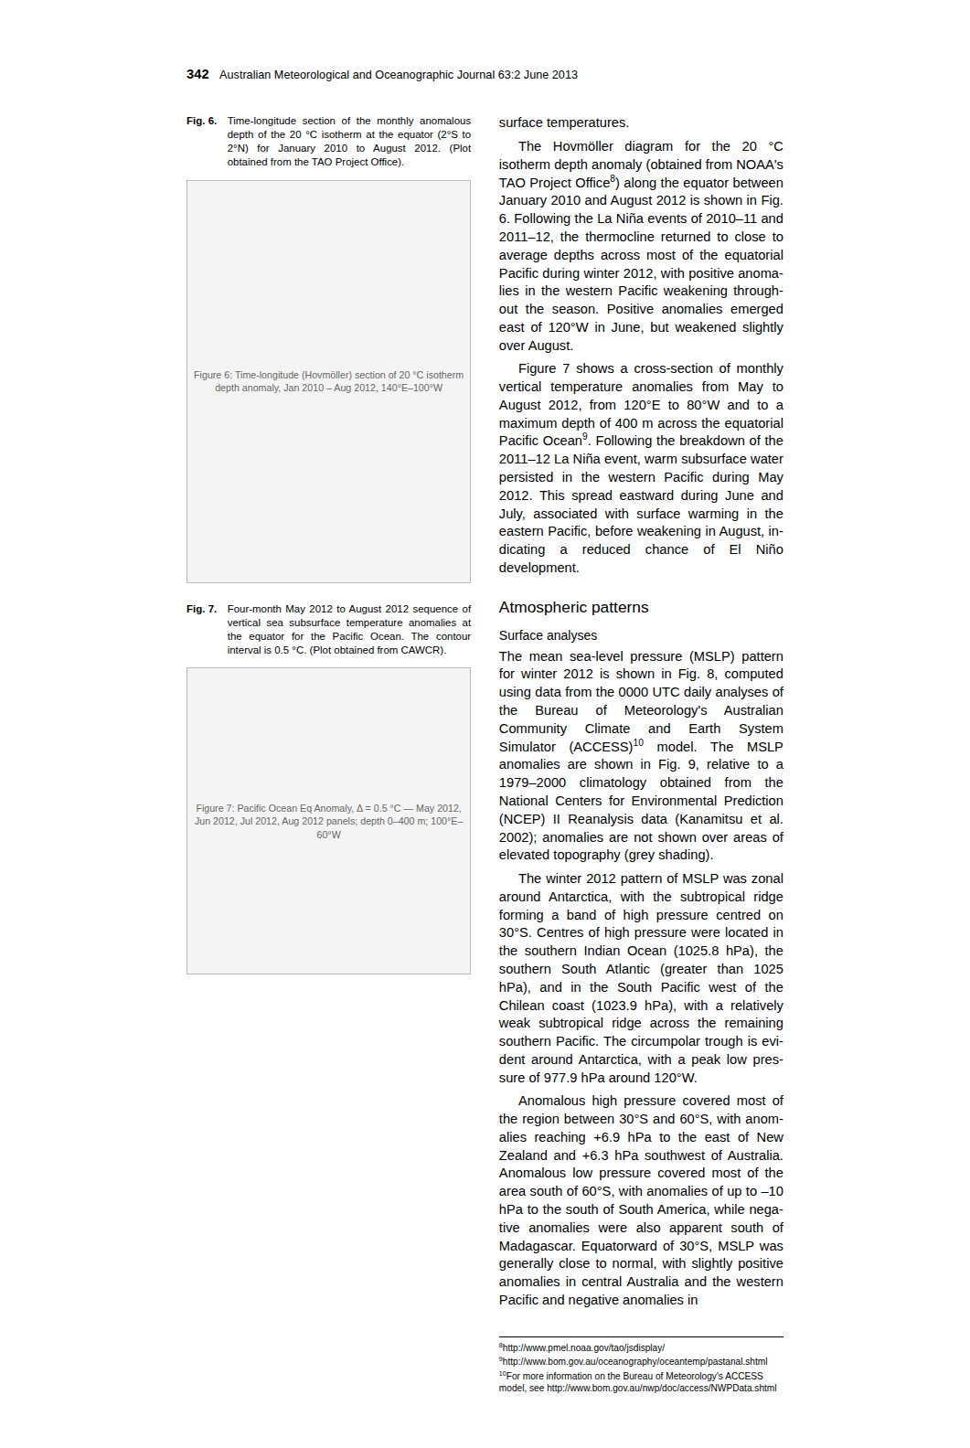342 Australian Meteorological and Oceanographic Journal 63:2 June 2013
Fig. 6. Time-longitude section of the monthly anomalous depth of the 20 °C isotherm at the equator (2°S to 2°N) for January 2010 to August 2012. (Plot obtained from the TAO Project Office).
Figure 6: Time-longitude (Hovmöller) section of 20 °C isotherm depth anomaly, Jan 2010 – Aug 2012, 140°E–100°W
Fig. 7. Four-month May 2012 to August 2012 sequence of vertical sea subsurface temperature anomalies at the equator for the Pacific Ocean. The contour interval is 0.5 °C. (Plot obtained from CAWCR).
Figure 7: Pacific Ocean Eq Anomaly, Δ = 0.5 °C — May 2012, Jun 2012, Jul 2012, Aug 2012 panels; depth 0–400 m; 100°E–60°W
surface temperatures.
The Hovmöller diagram for the 20 °C isotherm depth anomaly (obtained from NOAA's TAO Project Office8) along the equator between January 2010 and August 2012 is shown in Fig. 6. Following the La Niña events of 2010–11 and 2011–12, the thermocline returned to close to average depths across most of the equatorial Pacific during winter 2012, with positive anomalies in the western Pacific weakening throughout the season. Positive anomalies emerged east of 120°W in June, but weakened slightly over August.
Figure 7 shows a cross-section of monthly vertical temperature anomalies from May to August 2012, from 120°E to 80°W and to a maximum depth of 400 m across the equatorial Pacific Ocean9. Following the breakdown of the 2011–12 La Niña event, warm subsurface water persisted in the western Pacific during May 2012. This spread eastward during June and July, associated with surface warming in the eastern Pacific, before weakening in August, indicating a reduced chance of El Niño development.
Atmospheric patterns
Surface analyses
The mean sea-level pressure (MSLP) pattern for winter 2012 is shown in Fig. 8, computed using data from the 0000 UTC daily analyses of the Bureau of Meteorology's Australian Community Climate and Earth System Simulator (ACCESS)10 model. The MSLP anomalies are shown in Fig. 9, relative to a 1979–2000 climatology obtained from the National Centers for Environmental Prediction (NCEP) II Reanalysis data (Kanamitsu et al. 2002); anomalies are not shown over areas of elevated topography (grey shading).
The winter 2012 pattern of MSLP was zonal around Antarctica, with the subtropical ridge forming a band of high pressure centred on 30°S. Centres of high pressure were located in the southern Indian Ocean (1025.8 hPa), the southern South Atlantic (greater than 1025 hPa), and in the South Pacific west of the Chilean coast (1023.9 hPa), with a relatively weak subtropical ridge across the remaining southern Pacific. The circumpolar trough is evident around Antarctica, with a peak low pressure of 977.9 hPa around 120°W.
Anomalous high pressure covered most of the region between 30°S and 60°S, with anomalies reaching +6.9 hPa to the east of New Zealand and +6.3 hPa southwest of Australia. Anomalous low pressure covered most of the area south of 60°S, with anomalies of up to –10 hPa to the south of South America, while negative anomalies were also apparent south of Madagascar. Equatorward of 30°S, MSLP was generally close to normal, with slightly positive anomalies in central Australia and the western Pacific and negative anomalies in
8http://www.pmel.noaa.gov/tao/jsdisplay/
9http://www.bom.gov.au/oceanography/oceantemp/pastanal.shtml
10For more information on the Bureau of Meteorology's ACCESS model, see http://www.bom.gov.au/nwp/doc/access/NWPData.shtml